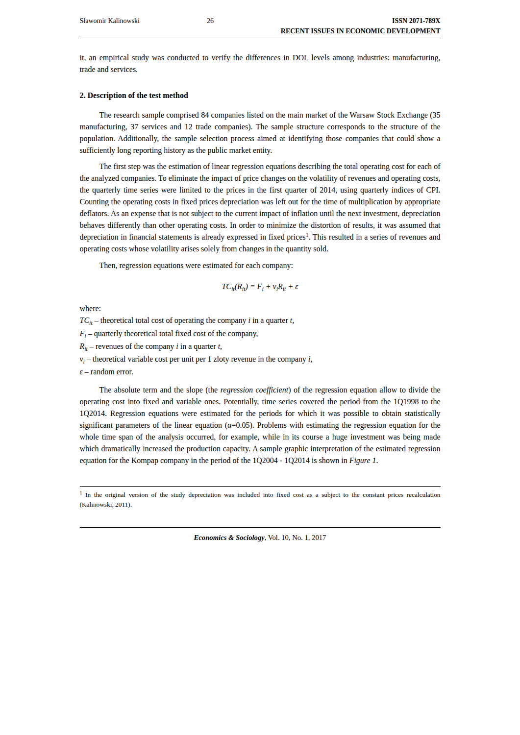Sławomir Kalinowski
26
ISSN 2071-789X
Recent Issues in Economic Development
it, an empirical study was conducted to verify the differences in DOL levels among industries: manufacturing, trade and services.
2. Description of the test method
The research sample comprised 84 companies listed on the main market of the Warsaw Stock Exchange (35 manufacturing, 37 services and 12 trade companies). The sample structure corresponds to the structure of the population. Additionally, the sample selection process aimed at identifying those companies that could show a sufficiently long reporting history as the public market entity.
The first step was the estimation of linear regression equations describing the total operating cost for each of the analyzed companies. To eliminate the impact of price changes on the volatility of revenues and operating costs, the quarterly time series were limited to the prices in the first quarter of 2014, using quarterly indices of CPI. Counting the operating costs in fixed prices depreciation was left out for the time of multiplication by appropriate deflators. As an expense that is not subject to the current impact of inflation until the next investment, depreciation behaves differently than other operating costs. In order to minimize the distortion of results, it was assumed that depreciation in financial statements is already expressed in fixed prices1. This resulted in a series of revenues and operating costs whose volatility arises solely from changes in the quantity sold.
Then, regression equations were estimated for each company:
TCit(Rit) = Fi + vi Rit + ε
where:
TCit – theoretical total cost of operating the company i in a quarter t,
Fi – quarterly theoretical total fixed cost of the company,
Rit – revenues of the company i in a quarter t,
vi – theoretical variable cost per unit per 1 zloty revenue in the company i,
ε – random error.
The absolute term and the slope (the regression coefficient) of the regression equation allow to divide the operating cost into fixed and variable ones. Potentially, time series covered the period from the 1Q1998 to the 1Q2014. Regression equations were estimated for the periods for which it was possible to obtain statistically significant parameters of the linear equation (α=0.05). Problems with estimating the regression equation for the whole time span of the analysis occurred, for example, while in its course a huge investment was being made which dramatically increased the production capacity. A sample graphic interpretation of the estimated regression equation for the Kompap company in the period of the 1Q2004 - 1Q2014 is shown in Figure 1.
1 In the original version of the study depreciation was included into fixed cost as a subject to the constant prices recalculation (Kalinowski, 2011).
Economics & Sociology, Vol. 10, No. 1, 2017